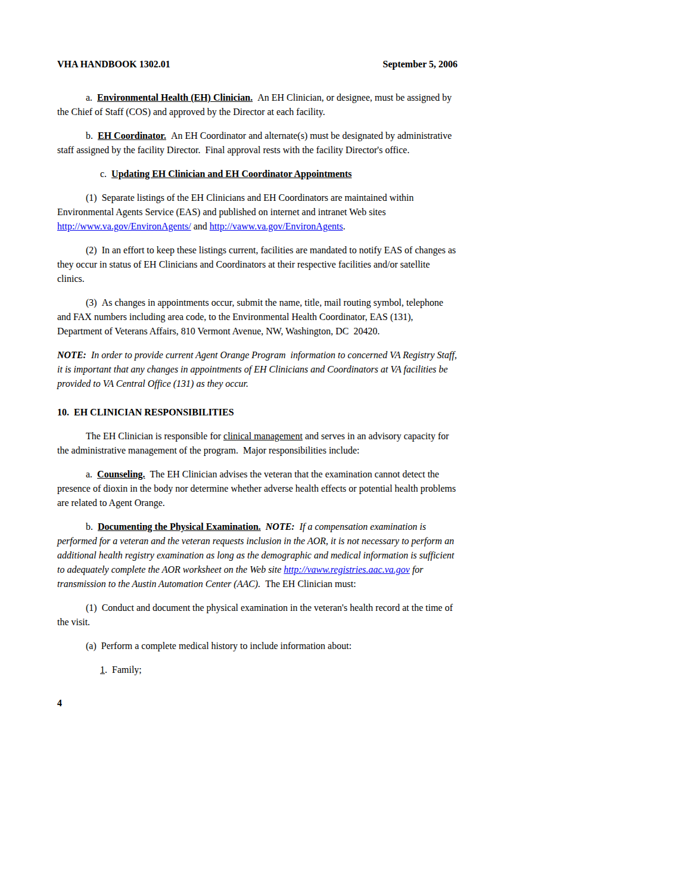VHA HANDBOOK 1302.01 September 5, 2006
a. Environmental Health (EH) Clinician. An EH Clinician, or designee, must be assigned by the Chief of Staff (COS) and approved by the Director at each facility.
b. EH Coordinator. An EH Coordinator and alternate(s) must be designated by administrative staff assigned by the facility Director. Final approval rests with the facility Director's office.
c. Updating EH Clinician and EH Coordinator Appointments
(1) Separate listings of the EH Clinicians and EH Coordinators are maintained within Environmental Agents Service (EAS) and published on internet and intranet Web sites http://www.va.gov/EnvironAgents/ and http://vaww.va.gov/EnvironAgents.
(2) In an effort to keep these listings current, facilities are mandated to notify EAS of changes as they occur in status of EH Clinicians and Coordinators at their respective facilities and/or satellite clinics.
(3) As changes in appointments occur, submit the name, title, mail routing symbol, telephone and FAX numbers including area code, to the Environmental Health Coordinator, EAS (131), Department of Veterans Affairs, 810 Vermont Avenue, NW, Washington, DC 20420.
NOTE: In order to provide current Agent Orange Program information to concerned VA Registry Staff, it is important that any changes in appointments of EH Clinicians and Coordinators at VA facilities be provided to VA Central Office (131) as they occur.
10. EH CLINICIAN RESPONSIBILITIES
The EH Clinician is responsible for clinical management and serves in an advisory capacity for the administrative management of the program. Major responsibilities include:
a. Counseling. The EH Clinician advises the veteran that the examination cannot detect the presence of dioxin in the body nor determine whether adverse health effects or potential health problems are related to Agent Orange.
b. Documenting the Physical Examination. NOTE: If a compensation examination is performed for a veteran and the veteran requests inclusion in the AOR, it is not necessary to perform an additional health registry examination as long as the demographic and medical information is sufficient to adequately complete the AOR worksheet on the Web site http://vaww.registries.aac.va.gov for transmission to the Austin Automation Center (AAC). The EH Clinician must:
(1) Conduct and document the physical examination in the veteran's health record at the time of the visit.
(a) Perform a complete medical history to include information about:
1. Family;
4